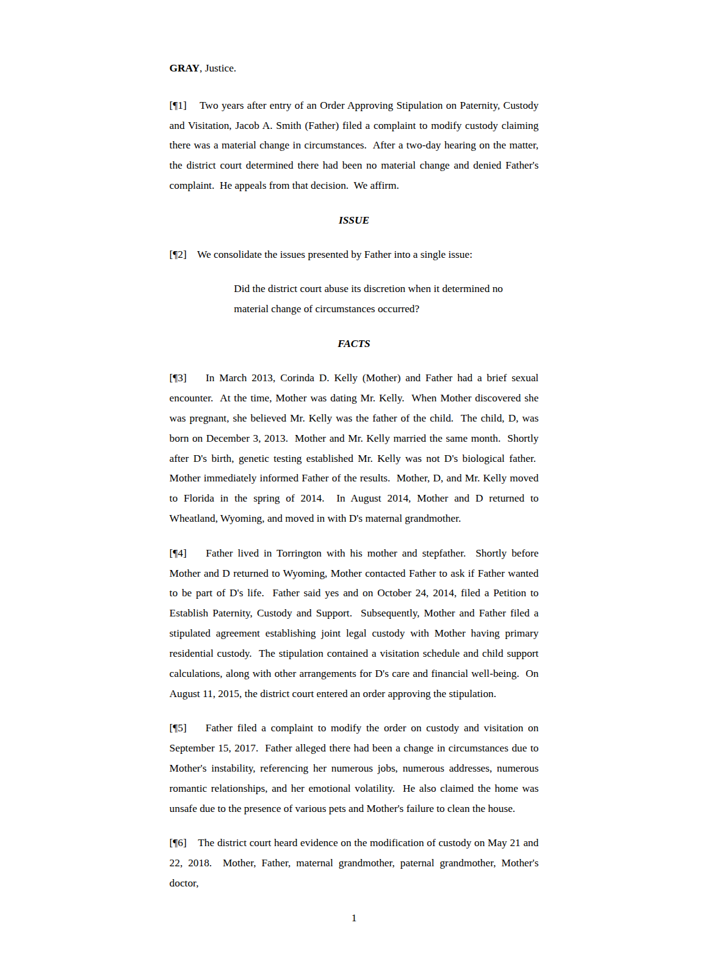GRAY, Justice.
[¶1] Two years after entry of an Order Approving Stipulation on Paternity, Custody and Visitation, Jacob A. Smith (Father) filed a complaint to modify custody claiming there was a material change in circumstances. After a two-day hearing on the matter, the district court determined there had been no material change and denied Father's complaint. He appeals from that decision. We affirm.
ISSUE
[¶2] We consolidate the issues presented by Father into a single issue:
Did the district court abuse its discretion when it determined no material change of circumstances occurred?
FACTS
[¶3] In March 2013, Corinda D. Kelly (Mother) and Father had a brief sexual encounter. At the time, Mother was dating Mr. Kelly. When Mother discovered she was pregnant, she believed Mr. Kelly was the father of the child. The child, D, was born on December 3, 2013. Mother and Mr. Kelly married the same month. Shortly after D's birth, genetic testing established Mr. Kelly was not D's biological father. Mother immediately informed Father of the results. Mother, D, and Mr. Kelly moved to Florida in the spring of 2014. In August 2014, Mother and D returned to Wheatland, Wyoming, and moved in with D's maternal grandmother.
[¶4] Father lived in Torrington with his mother and stepfather. Shortly before Mother and D returned to Wyoming, Mother contacted Father to ask if Father wanted to be part of D's life. Father said yes and on October 24, 2014, filed a Petition to Establish Paternity, Custody and Support. Subsequently, Mother and Father filed a stipulated agreement establishing joint legal custody with Mother having primary residential custody. The stipulation contained a visitation schedule and child support calculations, along with other arrangements for D's care and financial well-being. On August 11, 2015, the district court entered an order approving the stipulation.
[¶5] Father filed a complaint to modify the order on custody and visitation on September 15, 2017. Father alleged there had been a change in circumstances due to Mother's instability, referencing her numerous jobs, numerous addresses, numerous romantic relationships, and her emotional volatility. He also claimed the home was unsafe due to the presence of various pets and Mother's failure to clean the house.
[¶6] The district court heard evidence on the modification of custody on May 21 and 22, 2018. Mother, Father, maternal grandmother, paternal grandmother, Mother's doctor,
1